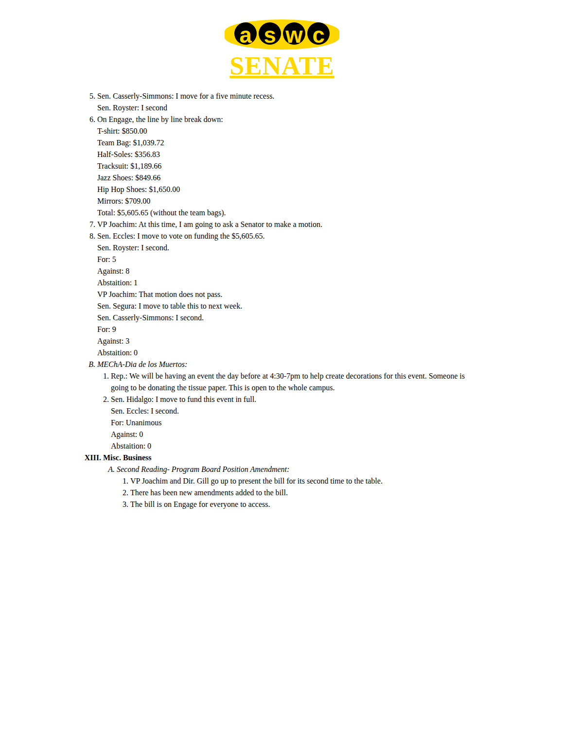aswc
SENATE
Sen. Casserly-Simmons: I move for a five minute recess. Sen. Royster: I second
On Engage, the line by line break down: T-shirt: $850.00 Team Bag: $1,039.72 Half-Soles: $356.83 Tracksuit: $1,189.66 Jazz Shoes: $849.66 Hip Hop Shoes: $1,650.00 Mirrors: $709.00 Total: $5,605.65 (without the team bags).
VP Joachim: At this time, I am going to ask a Senator to make a motion.
Sen. Eccles: I move to vote on funding the $5,605.65. Sen. Royster: I second. For: 5 Against: 8 Abstaition: 1 VP Joachim: That motion does not pass. Sen. Segura: I move to table this to next week. Sen. Casserly-Simmons: I second. For: 9 Against: 3 Abstaition: 0
MEChA-Dia de los Muertos:
Rep.: We will be having an event the day before at 4:30-7pm to help create decorations for this event. Someone is going to be donating the tissue paper. This is open to the whole campus.
Sen. Hidalgo: I move to fund this event in full. Sen. Eccles: I second. For: Unanimous Against: 0 Abstaition: 0
Misc. Business
Second Reading- Program Board Position Amendment:
VP Joachim and Dir. Gill go up to present the bill for its second time to the table.
There has been new amendments added to the bill.
The bill is on Engage for everyone to access.